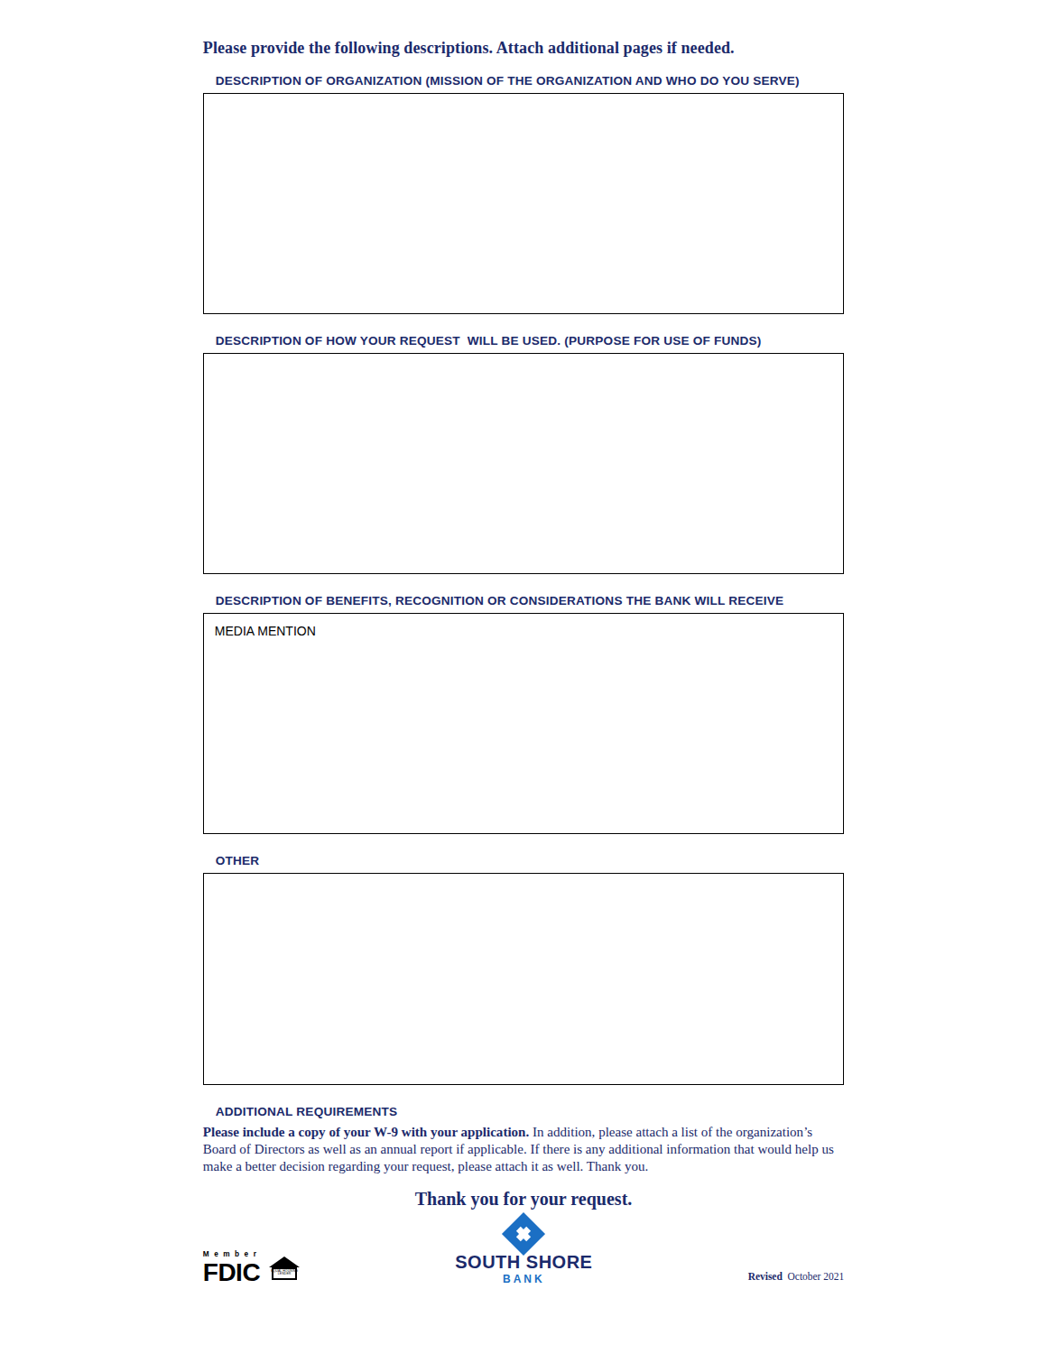Please provide the following descriptions. Attach additional pages if needed.
Description of Organization (Mission of the Organization and who do you serve)
Description of how your request will be used. (Purpose for use of funds)
Description of benefits, recognition or considerations the bank will receive
MEDIA MENTION
Other
Additional Requirements
Please include a copy of your W-9 with your application. In addition, please attach a list of the organization’s Board of Directors as well as an annual report if applicable. If there is any additional information that would help us make a better decision regarding your request, please attach it as well. Thank you.
Thank you for your request.
M e m b e r FDIC
EQUAL HOUSING
LENDER
SOUTH SHORE
BANK
Revised October 2021